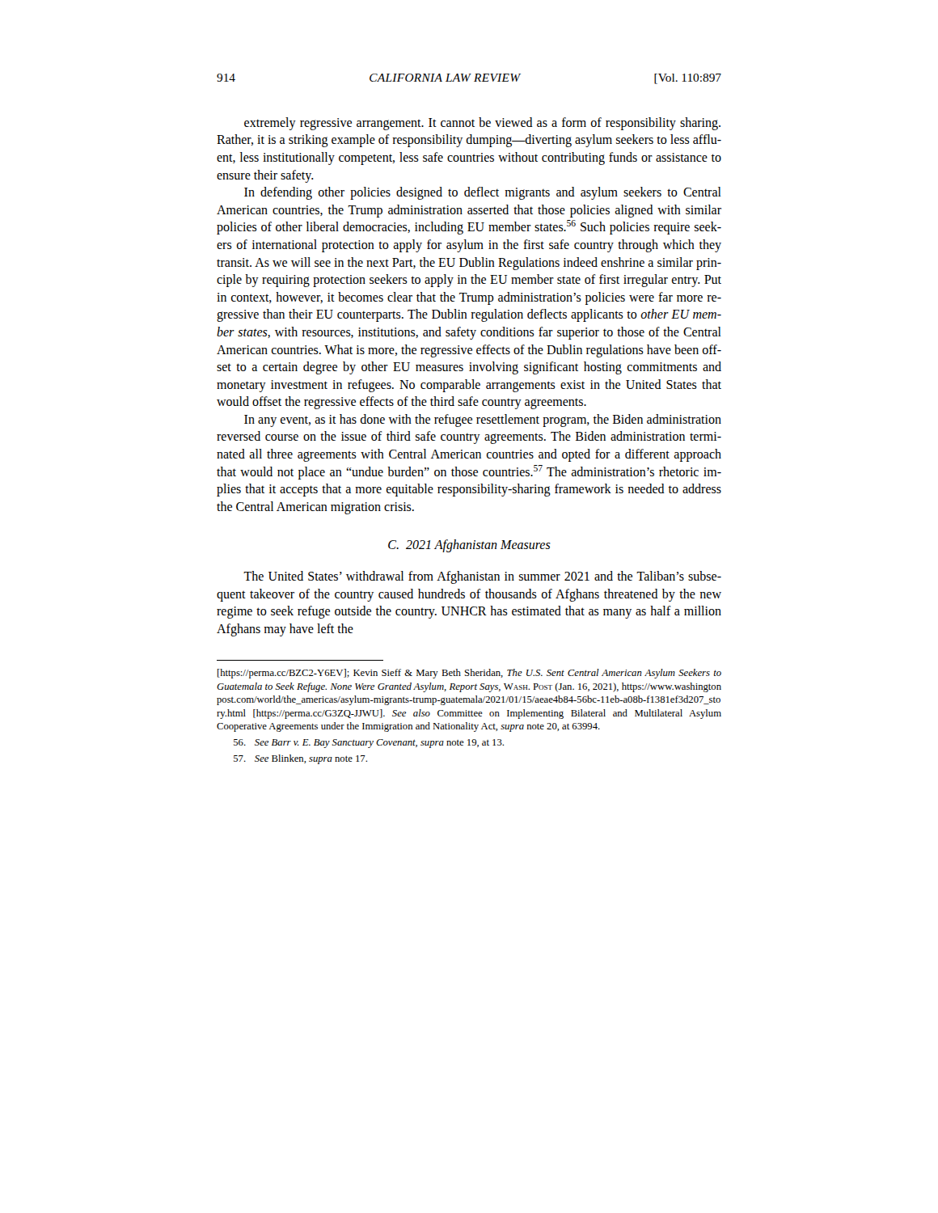914 CALIFORNIA LAW REVIEW [Vol. 110:897
extremely regressive arrangement. It cannot be viewed as a form of responsibility sharing. Rather, it is a striking example of responsibility dumping—diverting asylum seekers to less affluent, less institutionally competent, less safe countries without contributing funds or assistance to ensure their safety.
In defending other policies designed to deflect migrants and asylum seekers to Central American countries, the Trump administration asserted that those policies aligned with similar policies of other liberal democracies, including EU member states.56 Such policies require seekers of international protection to apply for asylum in the first safe country through which they transit. As we will see in the next Part, the EU Dublin Regulations indeed enshrine a similar principle by requiring protection seekers to apply in the EU member state of first irregular entry. Put in context, however, it becomes clear that the Trump administration’s policies were far more regressive than their EU counterparts. The Dublin regulation deflects applicants to other EU member states, with resources, institutions, and safety conditions far superior to those of the Central American countries. What is more, the regressive effects of the Dublin regulations have been offset to a certain degree by other EU measures involving significant hosting commitments and monetary investment in refugees. No comparable arrangements exist in the United States that would offset the regressive effects of the third safe country agreements.
In any event, as it has done with the refugee resettlement program, the Biden administration reversed course on the issue of third safe country agreements. The Biden administration terminated all three agreements with Central American countries and opted for a different approach that would not place an “undue burden” on those countries.57 The administration’s rhetoric implies that it accepts that a more equitable responsibility-sharing framework is needed to address the Central American migration crisis.
C. 2021 Afghanistan Measures
The United States’ withdrawal from Afghanistan in summer 2021 and the Taliban’s subsequent takeover of the country caused hundreds of thousands of Afghans threatened by the new regime to seek refuge outside the country. UNHCR has estimated that as many as half a million Afghans may have left the
[https://perma.cc/BZC2-Y6EV]; Kevin Sieff & Mary Beth Sheridan, The U.S. Sent Central American Asylum Seekers to Guatemala to Seek Refuge. None Were Granted Asylum, Report Says, Wash. Post (Jan. 16, 2021), https://www.washingtonpost.com/world/the_americas/asylum-migrants-trump-guatemala/2021/01/15/aeae4b84-56bc-11eb-a08b-f1381ef3d207_story.html [https://perma.cc/G3ZQ-JJWU]. See also Committee on Implementing Bilateral and Multilateral Asylum Cooperative Agreements under the Immigration and Nationality Act, supra note 20, at 63994.
56. See Barr v. E. Bay Sanctuary Covenant, supra note 19, at 13.
57. See Blinken, supra note 17.